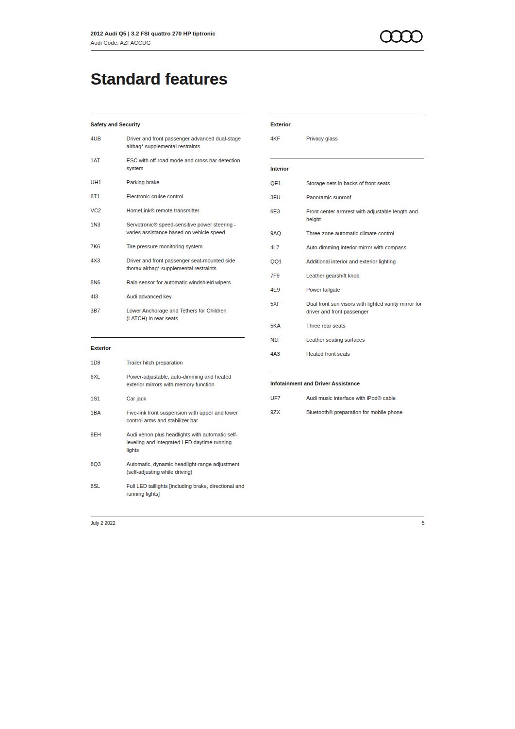2012 Audi Q5 | 3.2 FSI quattro 270 HP tiptronic
Audi Code: AZFACCUG
Standard features
Safety and Security
| 4UB | Driver and front passenger advanced dual-stage airbag* supplemental restraints |
| 1AT | ESC with off-road mode and cross bar detection system |
| UH1 | Parking brake |
| 8T1 | Electronic cruise control |
| VC2 | HomeLink® remote transmitter |
| 1N3 | Servotronic® speed-sensitive power steering - varies assistance based on vehicle speed |
| 7K6 | Tire pressure monitoring system |
| 4X3 | Driver and front passenger seat-mounted side thorax airbag* supplemental restraints |
| 8N6 | Rain sensor for automatic windshield wipers |
| 4I3 | Audi advanced key |
| 3B7 | Lower Anchorage and Tethers for Children (LATCH) in rear seats |
Exterior
| 1D8 | Trailer hitch preparation |
| 6XL | Power-adjustable, auto-dimming and heated exterior mirrors with memory function |
| 1S1 | Car jack |
| 1BA | Five-link front suspension with upper and lower control arms and stabilizer bar |
| 8EH | Audi xenon plus headlights with automatic self-leveling and integrated LED daytime running lights |
| 8Q3 | Automatic, dynamic headlight-range adjustment (self-adjusting while driving) |
| 8SL | Full LED taillights [including brake, directional and running lights] |
Exterior
| 4KF | Privacy glass |
Interior
| QE1 | Storage nets in backs of front seats |
| 3FU | Panoramic sunroof |
| 6E3 | Front center armrest with adjustable length and height |
| 9AQ | Three-zone automatic climate control |
| 4L7 | Auto-dimming interior mirror with compass |
| QQ1 | Additional interior and exterior lighting |
| 7F9 | Leather gearshift knob |
| 4E9 | Power tailgate |
| 5XF | Dual front sun visors with lighted vanity mirror for driver and front passenger |
| 5KA | Three rear seats |
| N1F | Leather seating surfaces |
| 4A3 | Heated front seats |
Infotainment and Driver Assistance
| UF7 | Audi music interface with iPod® cable |
| 9ZX | Bluetooth® preparation for mobile phone |
July 2 2022 5